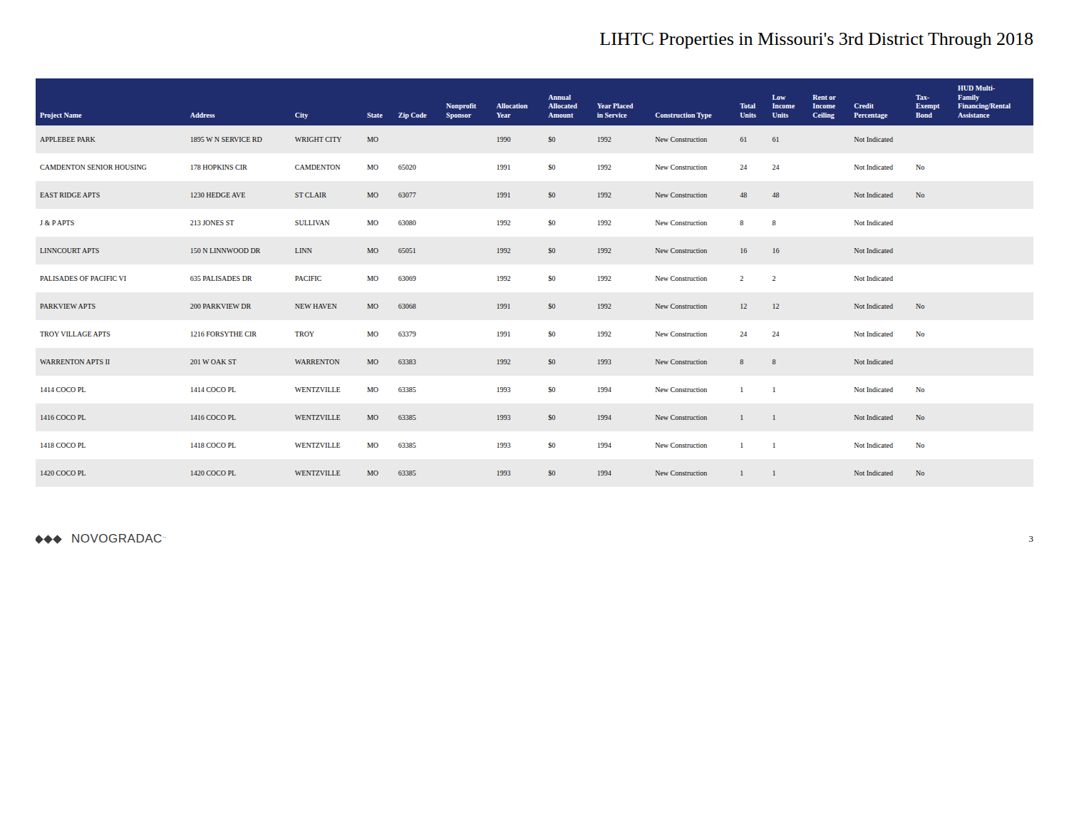LIHTC Properties in Missouri's 3rd District Through 2018
| Project Name | Address | City | State | Zip Code | Nonprofit Sponsor | Allocation Year | Annual Allocated Amount | Year Placed in Service | Construction Type | Total Units | Low Income Units | Rent or Income Ceiling | Credit Percentage | Tax- Exempt Bond | HUD Multi- Family Financing/Rental Assistance |
| --- | --- | --- | --- | --- | --- | --- | --- | --- | --- | --- | --- | --- | --- | --- | --- |
| APPLEBEE PARK | 1895 W N SERVICE RD | WRIGHT CITY | MO | | | 1990 | $0 | 1992 | New Construction | 61 | 61 | | Not Indicated | | |
| CAMDENTON SENIOR HOUSING | 178 HOPKINS CIR | CAMDENTON | MO | 65020 | | 1991 | $0 | 1992 | New Construction | 24 | 24 | | Not Indicated | No | |
| EAST RIDGE APTS | 1230 HEDGE AVE | ST CLAIR | MO | 63077 | | 1991 | $0 | 1992 | New Construction | 48 | 48 | | Not Indicated | No | |
| J & P APTS | 213 JONES ST | SULLIVAN | MO | 63080 | | 1992 | $0 | 1992 | New Construction | 8 | 8 | | Not Indicated | | |
| LINNCOURT APTS | 150 N LINNWOOD DR | LINN | MO | 65051 | | 1992 | $0 | 1992 | New Construction | 16 | 16 | | Not Indicated | | |
| PALISADES OF PACIFIC VI | 635 PALISADES DR | PACIFIC | MO | 63069 | | 1992 | $0 | 1992 | New Construction | 2 | 2 | | Not Indicated | | |
| PARKVIEW APTS | 200 PARKVIEW DR | NEW HAVEN | MO | 63068 | | 1991 | $0 | 1992 | New Construction | 12 | 12 | | Not Indicated | No | |
| TROY VILLAGE APTS | 1216 FORSYTHE CIR | TROY | MO | 63379 | | 1991 | $0 | 1992 | New Construction | 24 | 24 | | Not Indicated | No | |
| WARRENTON APTS II | 201 W OAK ST | WARRENTON | MO | 63383 | | 1992 | $0 | 1993 | New Construction | 8 | 8 | | Not Indicated | | |
| 1414 COCO PL | 1414 COCO PL | WENTZVILLE | MO | 63385 | | 1993 | $0 | 1994 | New Construction | 1 | 1 | | Not Indicated | No | |
| 1416 COCO PL | 1416 COCO PL | WENTZVILLE | MO | 63385 | | 1993 | $0 | 1994 | New Construction | 1 | 1 | | Not Indicated | No | |
| 1418 COCO PL | 1418 COCO PL | WENTZVILLE | MO | 63385 | | 1993 | $0 | 1994 | New Construction | 1 | 1 | | Not Indicated | No | |
| 1420 COCO PL | 1420 COCO PL | WENTZVILLE | MO | 63385 | | 1993 | $0 | 1994 | New Construction | 1 | 1 | | Not Indicated | No | |
NOVOGRADAC..
3